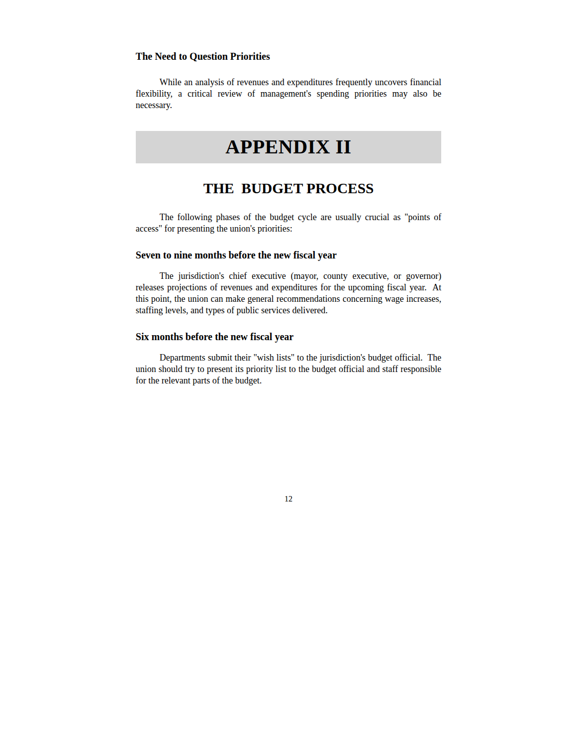The Need to Question Priorities
While an analysis of revenues and expenditures frequently uncovers financial flexibility, a critical review of management's spending priorities may also be necessary.
APPENDIX II
THE BUDGET PROCESS
The following phases of the budget cycle are usually crucial as "points of access" for presenting the union's priorities:
Seven to nine months before the new fiscal year
The jurisdiction's chief executive (mayor, county executive, or governor) releases projections of revenues and expenditures for the upcoming fiscal year. At this point, the union can make general recommendations concerning wage increases, staffing levels, and types of public services delivered.
Six months before the new fiscal year
Departments submit their "wish lists" to the jurisdiction's budget official. The union should try to present its priority list to the budget official and staff responsible for the relevant parts of the budget.
12